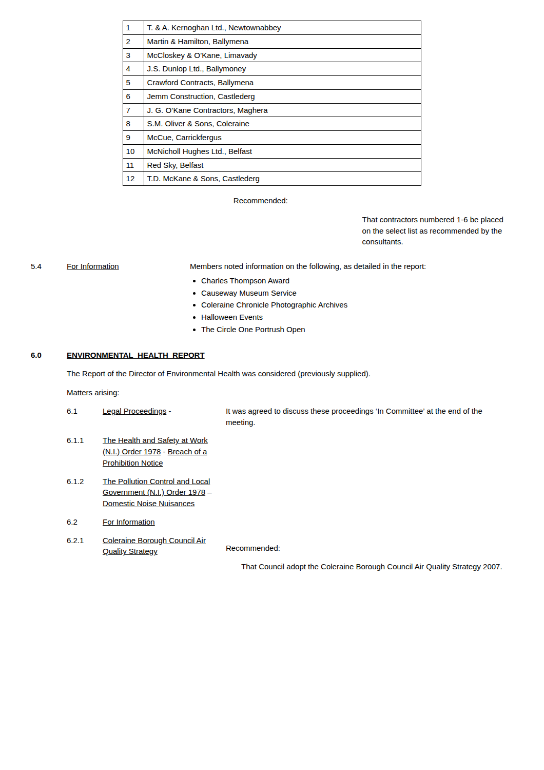| 1 | T. & A. Kernoghan Ltd., Newtownabbey |
| 2 | Martin & Hamilton, Ballymena |
| 3 | McCloskey & O’Kane, Limavady |
| 4 | J.S. Dunlop Ltd., Ballymoney |
| 5 | Crawford Contracts, Ballymena |
| 6 | Jemm Construction, Castlederg |
| 7 | J. G. O’Kane Contractors, Maghera |
| 8 | S.M. Oliver & Sons, Coleraine |
| 9 | McCue, Carrickfergus |
| 10 | McNicholl Hughes Ltd., Belfast |
| 11 | Red Sky, Belfast |
| 12 | T.D. McKane & Sons, Castlederg |
Recommended:
That contractors numbered 1-6 be placed on the select list as recommended by the consultants.
5.4
For Information
Members noted information on the following, as detailed in the report:
Charles Thompson Award
Causeway Museum Service
Coleraine Chronicle Photographic Archives
Halloween Events
The Circle One Portrush Open
6.0
ENVIRONMENTAL HEALTH REPORT
The Report of the Director of Environmental Health was considered (previously supplied).
Matters arising:
6.1
Legal Proceedings -
It was agreed to discuss these proceedings ‘In Committee’ at the end of the meeting.
6.1.1
The Health and Safety at Work (N.I.) Order 1978 - Breach of a Prohibition Notice
6.1.2
The Pollution Control and Local Government (N.I.) Order 1978 – Domestic Noise Nuisances
6.2
For Information
6.2.1
Coleraine Borough Council Air Quality Strategy
Recommended:
That Council adopt the Coleraine Borough Council Air Quality Strategy 2007.